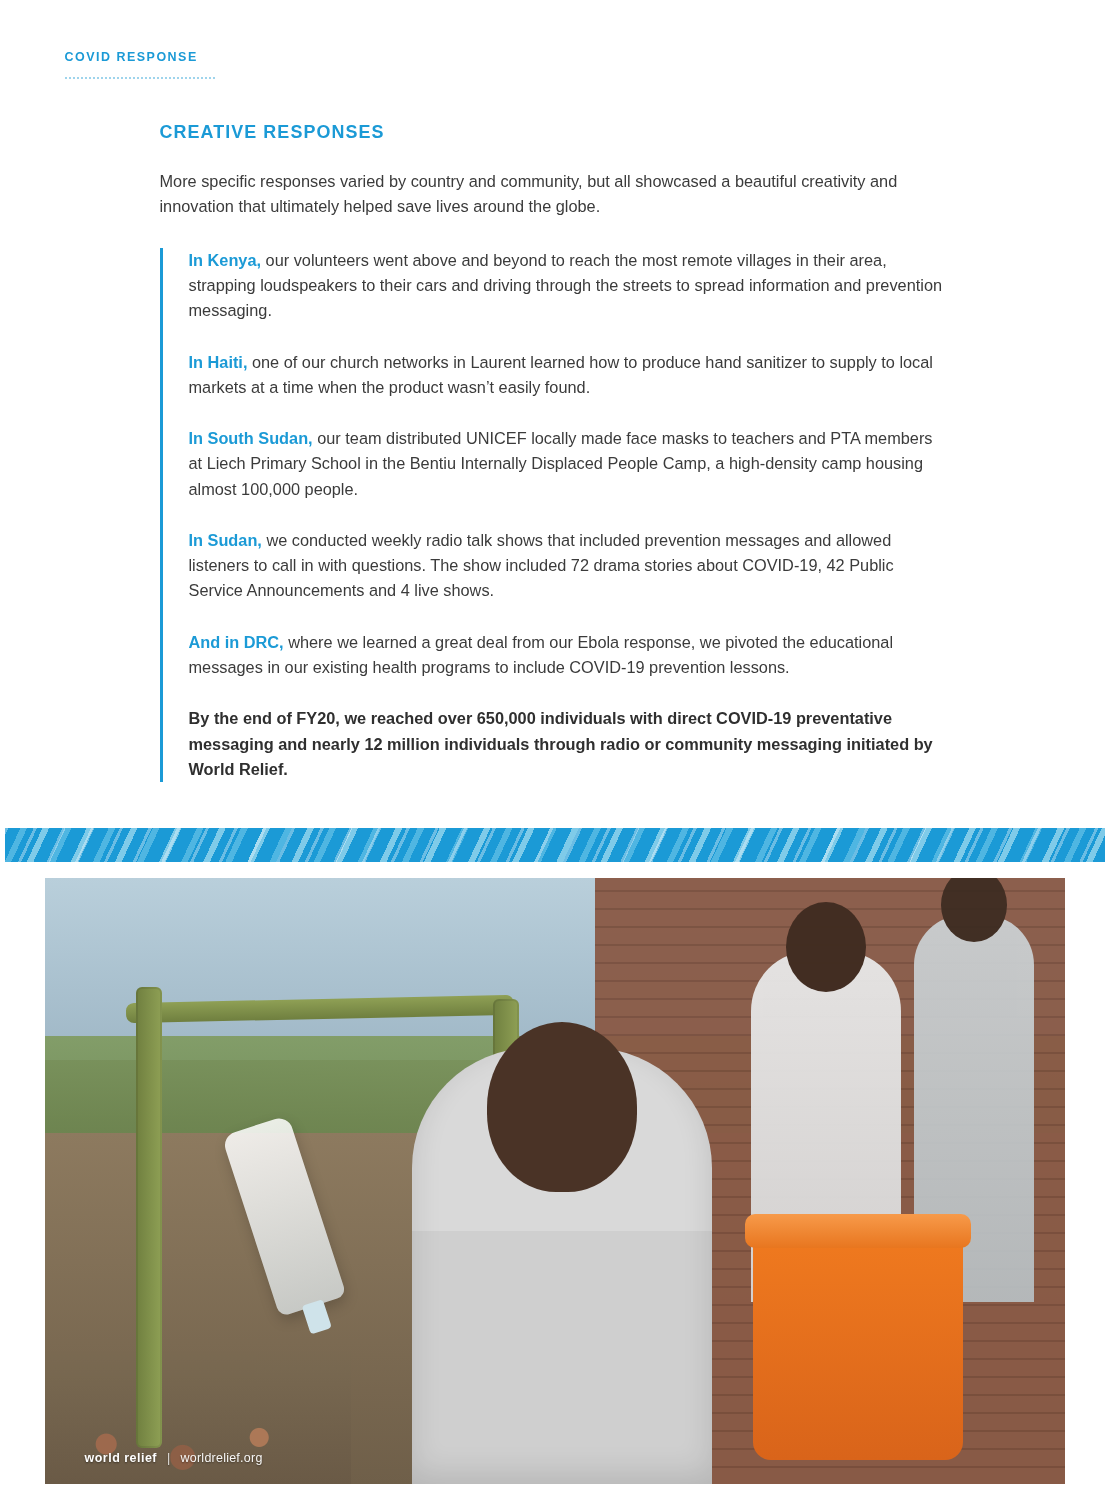COVID Response
Creative Responses
More specific responses varied by country and community, but all showcased a beautiful creativity and innovation that ultimately helped save lives around the globe.
In Kenya, our volunteers went above and beyond to reach the most remote villages in their area, strapping loudspeakers to their cars and driving through the streets to spread information and prevention messaging.
In Haiti, one of our church networks in Laurent learned how to produce hand sanitizer to supply to local markets at a time when the product wasn’t easily found.
In South Sudan, our team distributed UNICEF locally made face masks to teachers and PTA members at Liech Primary School in the Bentiu Internally Displaced People Camp, a high-density camp housing almost 100,000 people.
In Sudan, we conducted weekly radio talk shows that included prevention messages and allowed listeners to call in with questions. The show included 72 drama stories about COVID-19, 42 Public Service Announcements and 4 live shows.
And in DRC, where we learned a great deal from our Ebola response, we pivoted the educational messages in our existing health programs to include COVID-19 prevention lessons.
By the end of FY20, we reached over 650,000 individuals with direct COVID-19 preventative messaging and nearly 12 million individuals through radio or community messaging initiated by World Relief.
world relief | worldrelief.org